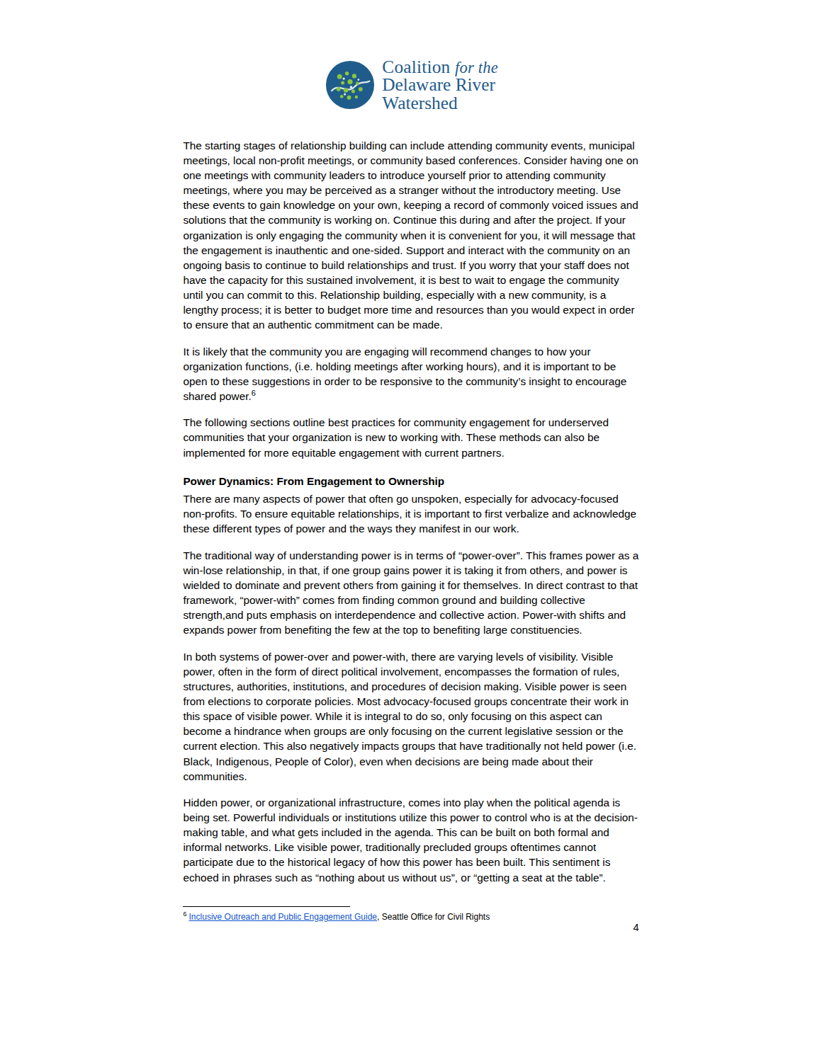Coalition for the
Delaware River
Watershed
The starting stages of relationship building can include attending community events, municipal meetings, local non-profit meetings, or community based conferences. Consider having one on one meetings with community leaders to introduce yourself prior to attending community meetings, where you may be perceived as a stranger without the introductory meeting. Use these events to gain knowledge on your own, keeping a record of commonly voiced issues and solutions that the community is working on. Continue this during and after the project. If your organization is only engaging the community when it is convenient for you, it will message that the engagement is inauthentic and one-sided. Support and interact with the community on an ongoing basis to continue to build relationships and trust. If you worry that your staff does not have the capacity for this sustained involvement, it is best to wait to engage the community until you can commit to this. Relationship building, especially with a new community, is a lengthy process; it is better to budget more time and resources than you would expect in order to ensure that an authentic commitment can be made.
It is likely that the community you are engaging will recommend changes to how your organization functions, (i.e. holding meetings after working hours), and it is important to be open to these suggestions in order to be responsive to the community’s insight to encourage shared power.6
The following sections outline best practices for community engagement for underserved communities that your organization is new to working with. These methods can also be implemented for more equitable engagement with current partners.
Power Dynamics: From Engagement to Ownership
There are many aspects of power that often go unspoken, especially for advocacy-focused non-profits. To ensure equitable relationships, it is important to first verbalize and acknowledge these different types of power and the ways they manifest in our work.
The traditional way of understanding power is in terms of “power-over”. This frames power as a win-lose relationship, in that, if one group gains power it is taking it from others, and power is wielded to dominate and prevent others from gaining it for themselves. In direct contrast to that framework, “power-with” comes from finding common ground and building collective strength,and puts emphasis on interdependence and collective action. Power-with shifts and expands power from benefiting the few at the top to benefiting large constituencies.
In both systems of power-over and power-with, there are varying levels of visibility. Visible power, often in the form of direct political involvement, encompasses the formation of rules, structures, authorities, institutions, and procedures of decision making. Visible power is seen from elections to corporate policies. Most advocacy-focused groups concentrate their work in this space of visible power. While it is integral to do so, only focusing on this aspect can become a hindrance when groups are only focusing on the current legislative session or the current election. This also negatively impacts groups that have traditionally not held power (i.e. Black, Indigenous, People of Color), even when decisions are being made about their communities.
Hidden power, or organizational infrastructure, comes into play when the political agenda is being set. Powerful individuals or institutions utilize this power to control who is at the decision-making table, and what gets included in the agenda. This can be built on both formal and informal networks. Like visible power, traditionally precluded groups oftentimes cannot participate due to the historical legacy of how this power has been built. This sentiment is echoed in phrases such as “nothing about us without us”, or “getting a seat at the table”.
6 Inclusive Outreach and Public Engagement Guide, Seattle Office for Civil Rights
4